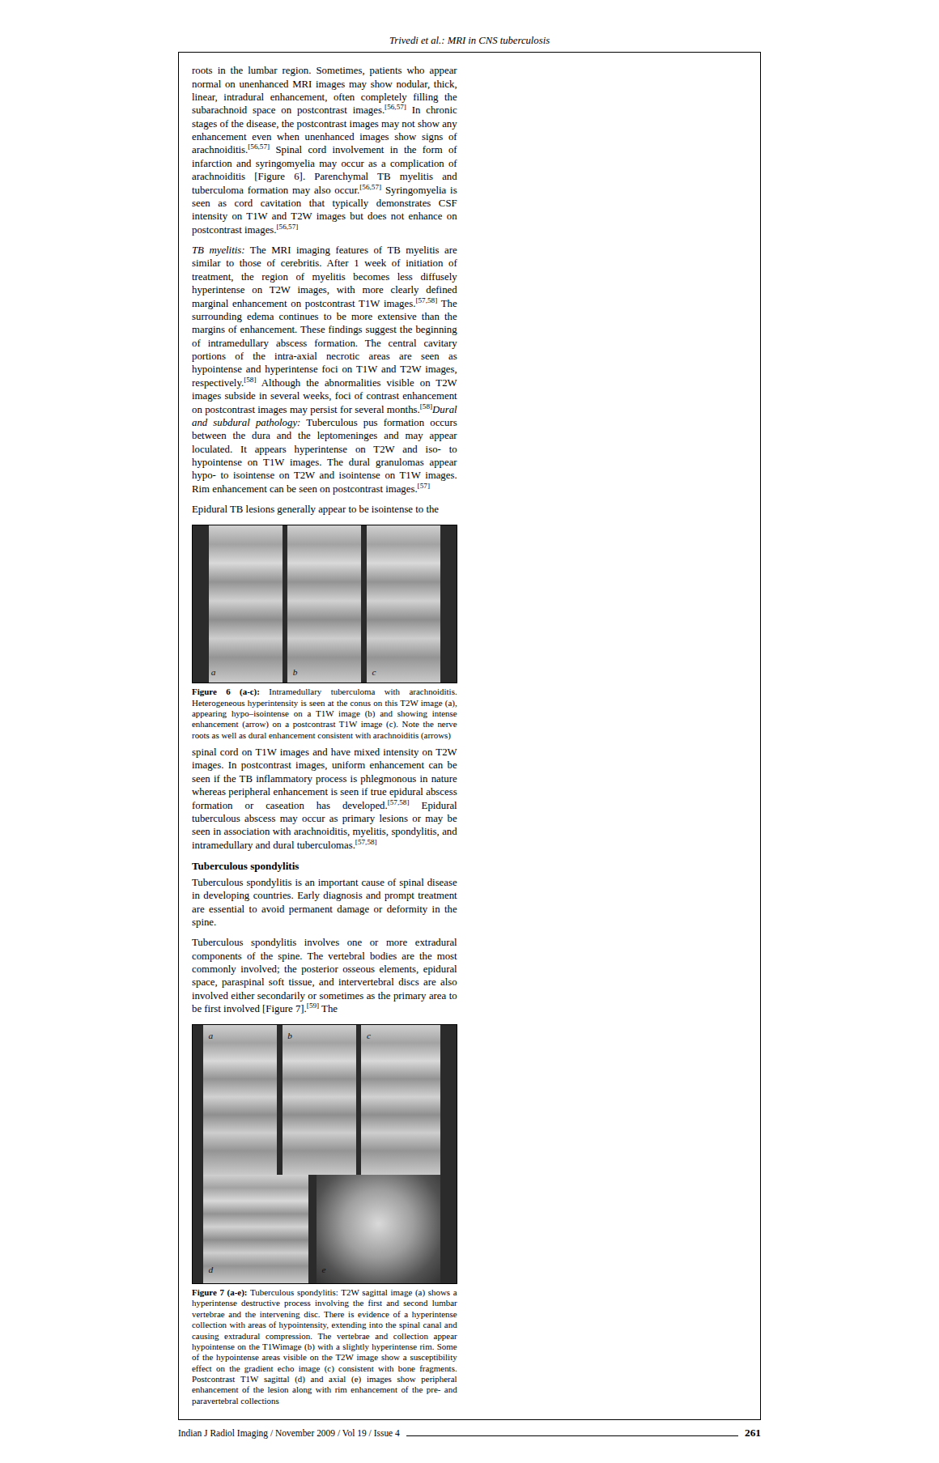Trivedi et al.: MRI in CNS tuberculosis
roots in the lumbar region. Sometimes, patients who appear normal on unenhanced MRI images may show nodular, thick, linear, intradural enhancement, often completely filling the subarachnoid space on postcontrast images.[56,57] In chronic stages of the disease, the postcontrast images may not show any enhancement even when unenhanced images show signs of arachnoiditis.[56,57] Spinal cord involvement in the form of infarction and syringomyelia may occur as a complication of arachnoiditis [Figure 6]. Parenchymal TB myelitis and tuberculoma formation may also occur.[56,57] Syringomyelia is seen as cord cavitation that typically demonstrates CSF intensity on T1W and T2W images but does not enhance on postcontrast images.[56,57]
TB myelitis: The MRI imaging features of TB myelitis are similar to those of cerebritis. After 1 week of initiation of treatment, the region of myelitis becomes less diffusely hyperintense on T2W images, with more clearly defined marginal enhancement on postcontrast T1W images.[57,58] The surrounding edema continues to be more extensive than the margins of enhancement. These findings suggest the beginning of intramedullary abscess formation. The central cavitary portions of the intra-axial necrotic areas are seen as hypointense and hyperintense foci on T1W and T2W images, respectively.[58] Although the abnormalities visible on T2W images subside in several weeks, foci of contrast enhancement on postcontrast images may persist for several months.[58]Dural and subdural pathology: Tuberculous pus formation occurs between the dura and the leptomeninges and may appear loculated. It appears hyperintense on T2W and iso- to hypointense on T1W images. The dural granulomas appear hypo- to isointense on T2W and isointense on T1W images. Rim enhancement can be seen on postcontrast images.[57]
Epidural TB lesions generally appear to be isointense to the
a b c
Figure 6 (a-c): Intramedullary tuberculoma with arachnoiditis. Heterogeneous hyperintensity is seen at the conus on this T2W image (a), appearing hypo–isointense on a T1W image (b) and showing intense enhancement (arrow) on a postcontrast T1W image (c). Note the nerve roots as well as dural enhancement consistent with arachnoiditis (arrows)
spinal cord on T1W images and have mixed intensity on T2W images. In postcontrast images, uniform enhancement can be seen if the TB inflammatory process is phlegmonous in nature whereas peripheral enhancement is seen if true epidural abscess formation or caseation has developed.[57,58] Epidural tuberculous abscess may occur as primary lesions or may be seen in association with arachnoiditis, myelitis, spondylitis, and intramedullary and dural tuberculomas.[57,58]
Tuberculous spondylitis
Tuberculous spondylitis is an important cause of spinal disease in developing countries. Early diagnosis and prompt treatment are essential to avoid permanent damage or deformity in the spine.
Tuberculous spondylitis involves one or more extradural components of the spine. The vertebral bodies are the most commonly involved; the posterior osseous elements, epidural space, paraspinal soft tissue, and intervertebral discs are also involved either secondarily or sometimes as the primary area to be first involved [Figure 7].[59] The
a b c d e
Figure 7 (a-e): Tuberculous spondylitis: T2W sagittal image (a) shows a hyperintense destructive process involving the first and second lumbar vertebrae and the intervening disc. There is evidence of a hyperintense collection with areas of hypointensity, extending into the spinal canal and causing extradural compression. The vertebrae and collection appear hypointense on the T1Wimage (b) with a slightly hyperintense rim. Some of the hypointense areas visible on the T2W image show a susceptibility effect on the gradient echo image (c) consistent with bone fragments. Postcontrast T1W sagittal (d) and axial (e) images show peripheral enhancement of the lesion along with rim enhancement of the pre- and paravertebral collections
Indian J Radiol Imaging / November 2009 / Vol 19 / Issue 4 261